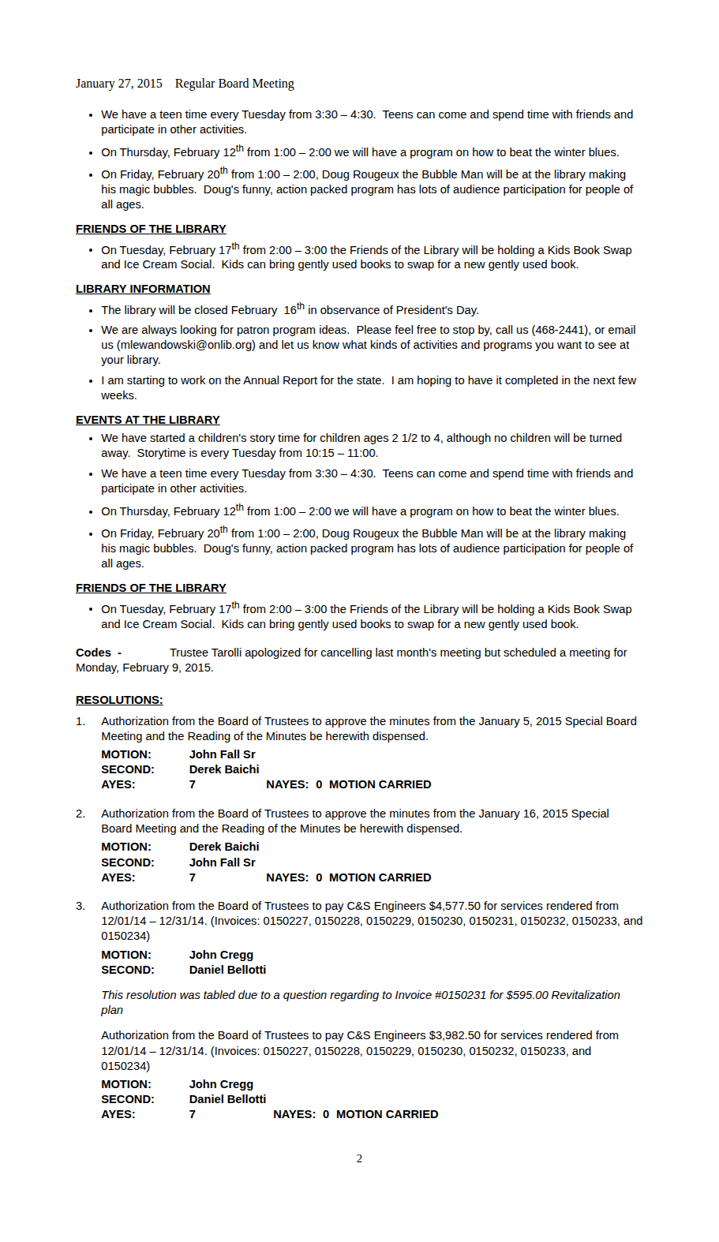January 27, 2015 Regular Board Meeting
We have a teen time every Tuesday from 3:30 – 4:30. Teens can come and spend time with friends and participate in other activities.
On Thursday, February 12th from 1:00 – 2:00 we will have a program on how to beat the winter blues.
On Friday, February 20th from 1:00 – 2:00, Doug Rougeux the Bubble Man will be at the library making his magic bubbles. Doug's funny, action packed program has lots of audience participation for people of all ages.
FRIENDS OF THE LIBRARY
On Tuesday, February 17th from 2:00 – 3:00 the Friends of the Library will be holding a Kids Book Swap and Ice Cream Social. Kids can bring gently used books to swap for a new gently used book.
LIBRARY INFORMATION
The library will be closed February 16th in observance of President's Day.
We are always looking for patron program ideas. Please feel free to stop by, call us (468-2441), or email us (mlewandowski@onlib.org) and let us know what kinds of activities and programs you want to see at your library.
I am starting to work on the Annual Report for the state. I am hoping to have it completed in the next few weeks.
EVENTS AT THE LIBRARY
We have started a children's story time for children ages 2 1/2 to 4, although no children will be turned away. Storytime is every Tuesday from 10:15 – 11:00.
We have a teen time every Tuesday from 3:30 – 4:30. Teens can come and spend time with friends and participate in other activities.
On Thursday, February 12th from 1:00 – 2:00 we will have a program on how to beat the winter blues.
On Friday, February 20th from 1:00 – 2:00, Doug Rougeux the Bubble Man will be at the library making his magic bubbles. Doug's funny, action packed program has lots of audience participation for people of all ages.
FRIENDS OF THE LIBRARY
On Tuesday, February 17th from 2:00 – 3:00 the Friends of the Library will be holding a Kids Book Swap and Ice Cream Social. Kids can bring gently used books to swap for a new gently used book.
Codes - Trustee Tarolli apologized for cancelling last month's meeting but scheduled a meeting for Monday, February 9, 2015.
RESOLUTIONS:
1.
Authorization from the Board of Trustees to approve the minutes from the January 5, 2015 Special Board Meeting and the Reading of the Minutes be herewith dispensed.
| MOTION: | John Fall Sr | | | |
| SECOND: | Derek Baichi | | | |
| AYES: | 7 | NAYES: | 0 | MOTION CARRIED |
2.
Authorization from the Board of Trustees to approve the minutes from the January 16, 2015 Special Board Meeting and the Reading of the Minutes be herewith dispensed.
| MOTION: | Derek Baichi | | | |
| SECOND: | John Fall Sr | | | |
| AYES: | 7 | NAYES: | 0 | MOTION CARRIED |
3.
Authorization from the Board of Trustees to pay C&S Engineers $4,577.50 for services rendered from 12/01/14 – 12/31/14. (Invoices: 0150227, 0150228, 0150229, 0150230, 0150231, 0150232, 0150233, and 0150234)
| MOTION: | John Cregg |
| SECOND: | Daniel Bellotti |
This resolution was tabled due to a question regarding to Invoice #0150231 for $595.00 Revitalization plan
Authorization from the Board of Trustees to pay C&S Engineers $3,982.50 for services rendered from 12/01/14 – 12/31/14. (Invoices: 0150227, 0150228, 0150229, 0150230, 0150232, 0150233, and 0150234)
| MOTION: | John Cregg | | | |
| SECOND: | Daniel Bellotti | | | |
| AYES: | 7 | NAYES: | 0 | MOTION CARRIED |
2